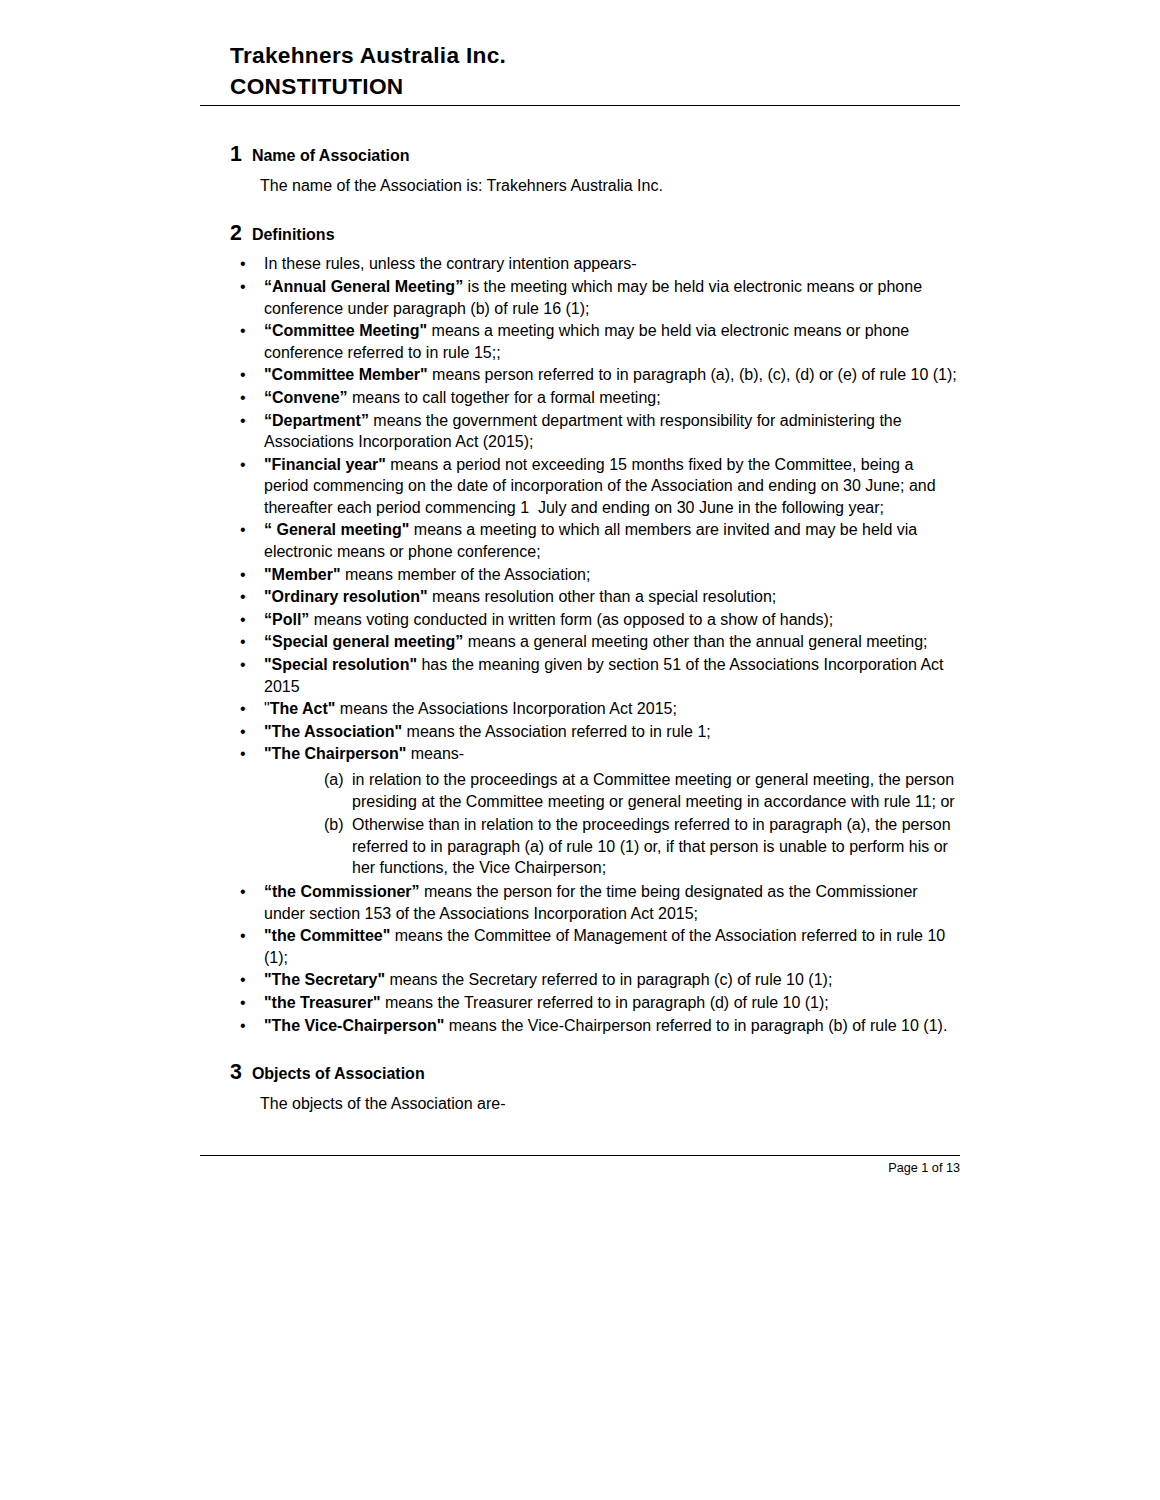Trakehners Australia Inc.
CONSTITUTION
1 Name of Association
The name of the Association is: Trakehners Australia Inc.
2 Definitions
In these rules, unless the contrary intention appears-
“Annual General Meeting” is the meeting which may be held via electronic means or phone conference under paragraph (b) of rule 16 (1);
“Committee Meeting" means a meeting which may be held via electronic means or phone conference referred to in rule 15;;
"Committee Member" means person referred to in paragraph (a), (b), (c), (d) or (e) of rule 10 (1);
“Convene” means to call together for a formal meeting;
“Department” means the government department with responsibility for administering the Associations Incorporation Act (2015);
"Financial year" means a period not exceeding 15 months fixed by the Committee, being a period commencing on the date of incorporation of the Association and ending on 30 June; and thereafter each period commencing 1 July and ending on 30 June in the following year;
“ General meeting" means a meeting to which all members are invited and may be held via electronic means or phone conference;
"Member" means member of the Association;
"Ordinary resolution" means resolution other than a special resolution;
“Poll” means voting conducted in written form (as opposed to a show of hands);
“Special general meeting” means a general meeting other than the annual general meeting;
"Special resolution" has the meaning given by section 51 of the Associations Incorporation Act 2015
"The Act" means the Associations Incorporation Act 2015;
"The Association" means the Association referred to in rule 1;
"The Chairperson" means-
(a) in relation to the proceedings at a Committee meeting or general meeting, the person presiding at the Committee meeting or general meeting in accordance with rule 11; or
(b) Otherwise than in relation to the proceedings referred to in paragraph (a), the person referred to in paragraph (a) of rule 10 (1) or, if that person is unable to perform his or her functions, the Vice Chairperson;
“the Commissioner” means the person for the time being designated as the Commissioner under section 153 of the Associations Incorporation Act 2015;
"the Committee" means the Committee of Management of the Association referred to in rule 10 (1);
"The Secretary" means the Secretary referred to in paragraph (c) of rule 10 (1);
"the Treasurer" means the Treasurer referred to in paragraph (d) of rule 10 (1);
"The Vice-Chairperson" means the Vice-Chairperson referred to in paragraph (b) of rule 10 (1).
3 Objects of Association
The objects of the Association are-
Page 1 of 13